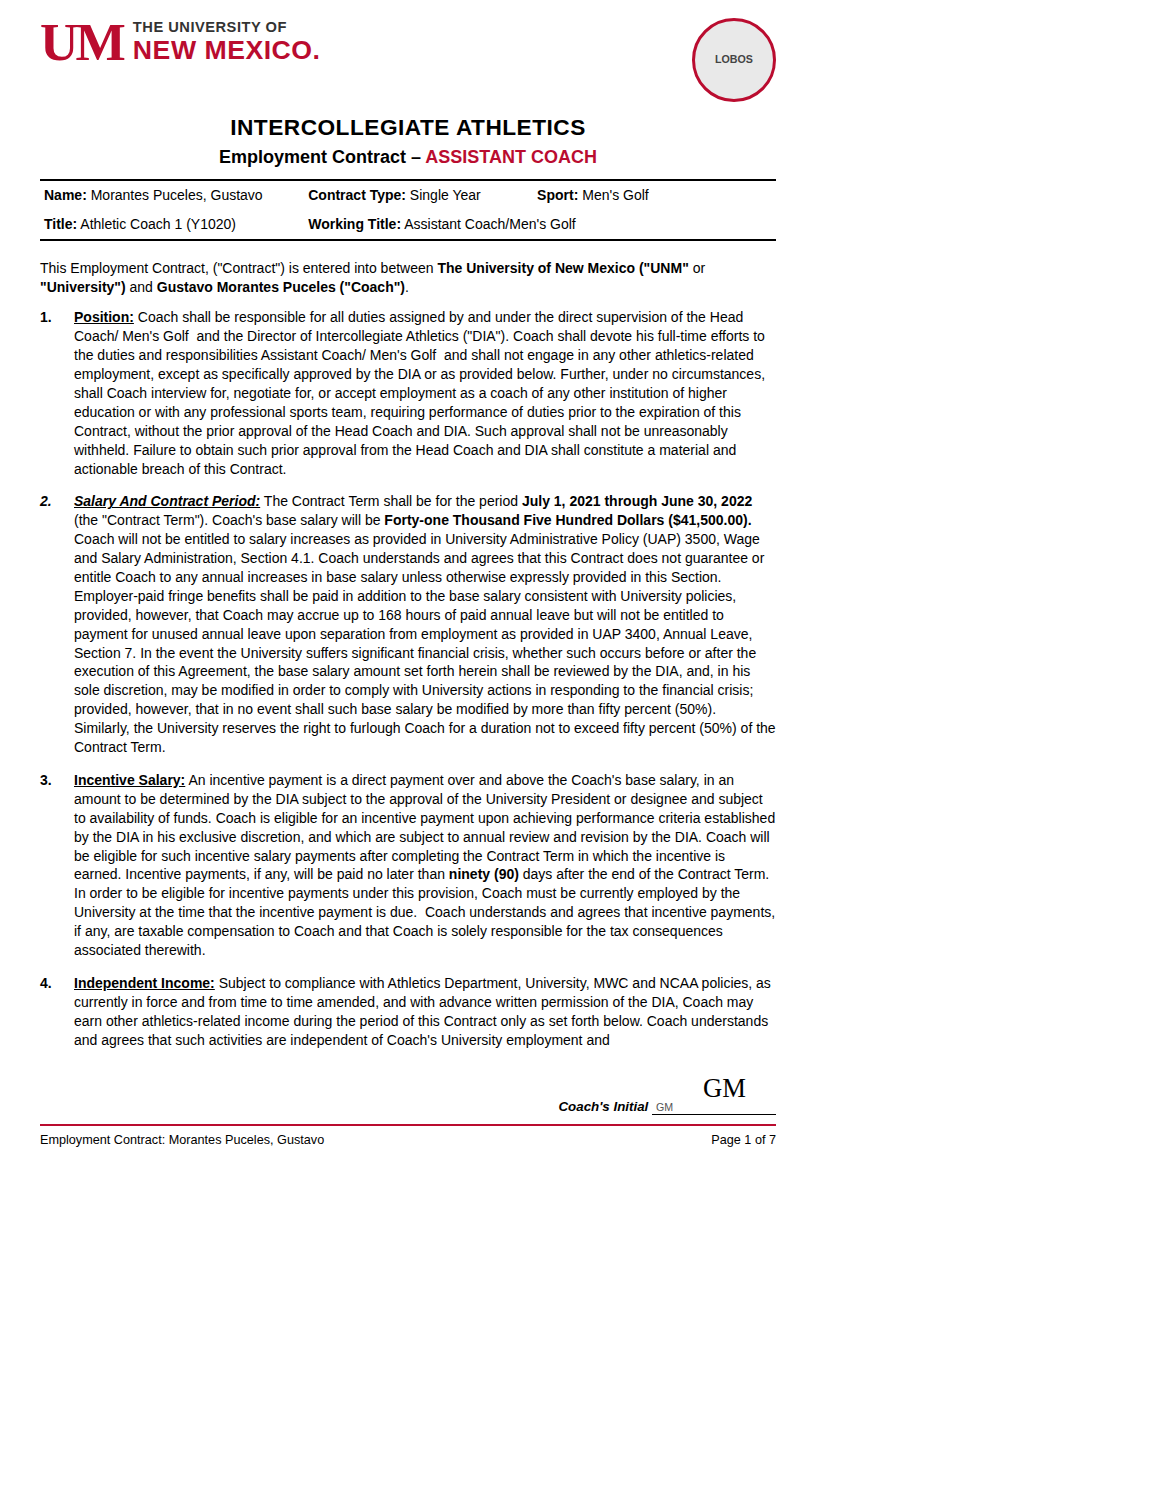UM
THE UNIVERSITY OF
NEW MEXICO.
LOBOS
INTERCOLLEGIATE ATHLETICS
Employment Contract – ASSISTANT COACH
| Name: Morantes Puceles, Gustavo | Contract Type: Single Year | Sport: Men's Golf |
| Title: Athletic Coach 1 (Y1020) | Working Title: Assistant Coach/Men's Golf |
This Employment Contract, ("Contract") is entered into between The University of New Mexico ("UNM" or "University") and Gustavo Morantes Puceles ("Coach").
Position: Coach shall be responsible for all duties assigned by and under the direct supervision of the Head Coach/ Men's Golf and the Director of Intercollegiate Athletics ("DIA"). Coach shall devote his full-time efforts to the duties and responsibilities Assistant Coach/ Men's Golf and shall not engage in any other athletics-related employment, except as specifically approved by the DIA or as provided below. Further, under no circumstances, shall Coach interview for, negotiate for, or accept employment as a coach of any other institution of higher education or with any professional sports team, requiring performance of duties prior to the expiration of this Contract, without the prior approval of the Head Coach and DIA. Such approval shall not be unreasonably withheld. Failure to obtain such prior approval from the Head Coach and DIA shall constitute a material and actionable breach of this Contract.
Salary And Contract Period: The Contract Term shall be for the period July 1, 2021 through June 30, 2022 (the "Contract Term"). Coach's base salary will be Forty-one Thousand Five Hundred Dollars ($41,500.00). Coach will not be entitled to salary increases as provided in University Administrative Policy (UAP) 3500, Wage and Salary Administration, Section 4.1. Coach understands and agrees that this Contract does not guarantee or entitle Coach to any annual increases in base salary unless otherwise expressly provided in this Section. Employer-paid fringe benefits shall be paid in addition to the base salary consistent with University policies, provided, however, that Coach may accrue up to 168 hours of paid annual leave but will not be entitled to payment for unused annual leave upon separation from employment as provided in UAP 3400, Annual Leave, Section 7. In the event the University suffers significant financial crisis, whether such occurs before or after the execution of this Agreement, the base salary amount set forth herein shall be reviewed by the DIA, and, in his sole discretion, may be modified in order to comply with University actions in responding to the financial crisis; provided, however, that in no event shall such base salary be modified by more than fifty percent (50%). Similarly, the University reserves the right to furlough Coach for a duration not to exceed fifty percent (50%) of the Contract Term.
Incentive Salary: An incentive payment is a direct payment over and above the Coach's base salary, in an amount to be determined by the DIA subject to the approval of the University President or designee and subject to availability of funds. Coach is eligible for an incentive payment upon achieving performance criteria established by the DIA in his exclusive discretion, and which are subject to annual review and revision by the DIA. Coach will be eligible for such incentive salary payments after completing the Contract Term in which the incentive is earned. Incentive payments, if any, will be paid no later than ninety (90) days after the end of the Contract Term. In order to be eligible for incentive payments under this provision, Coach must be currently employed by the University at the time that the incentive payment is due. Coach understands and agrees that incentive payments, if any, are taxable compensation to Coach and that Coach is solely responsible for the tax consequences associated therewith.
Independent Income: Subject to compliance with Athletics Department, University, MWC and NCAA policies, as currently in force and from time to time amended, and with advance written permission of the DIA, Coach may earn other athletics-related income during the period of this Contract only as set forth below. Coach understands and agrees that such activities are independent of Coach's University employment and
GM Coach's Initial GM
Employment Contract: Morantes Puceles, Gustavo
Page 1 of 7